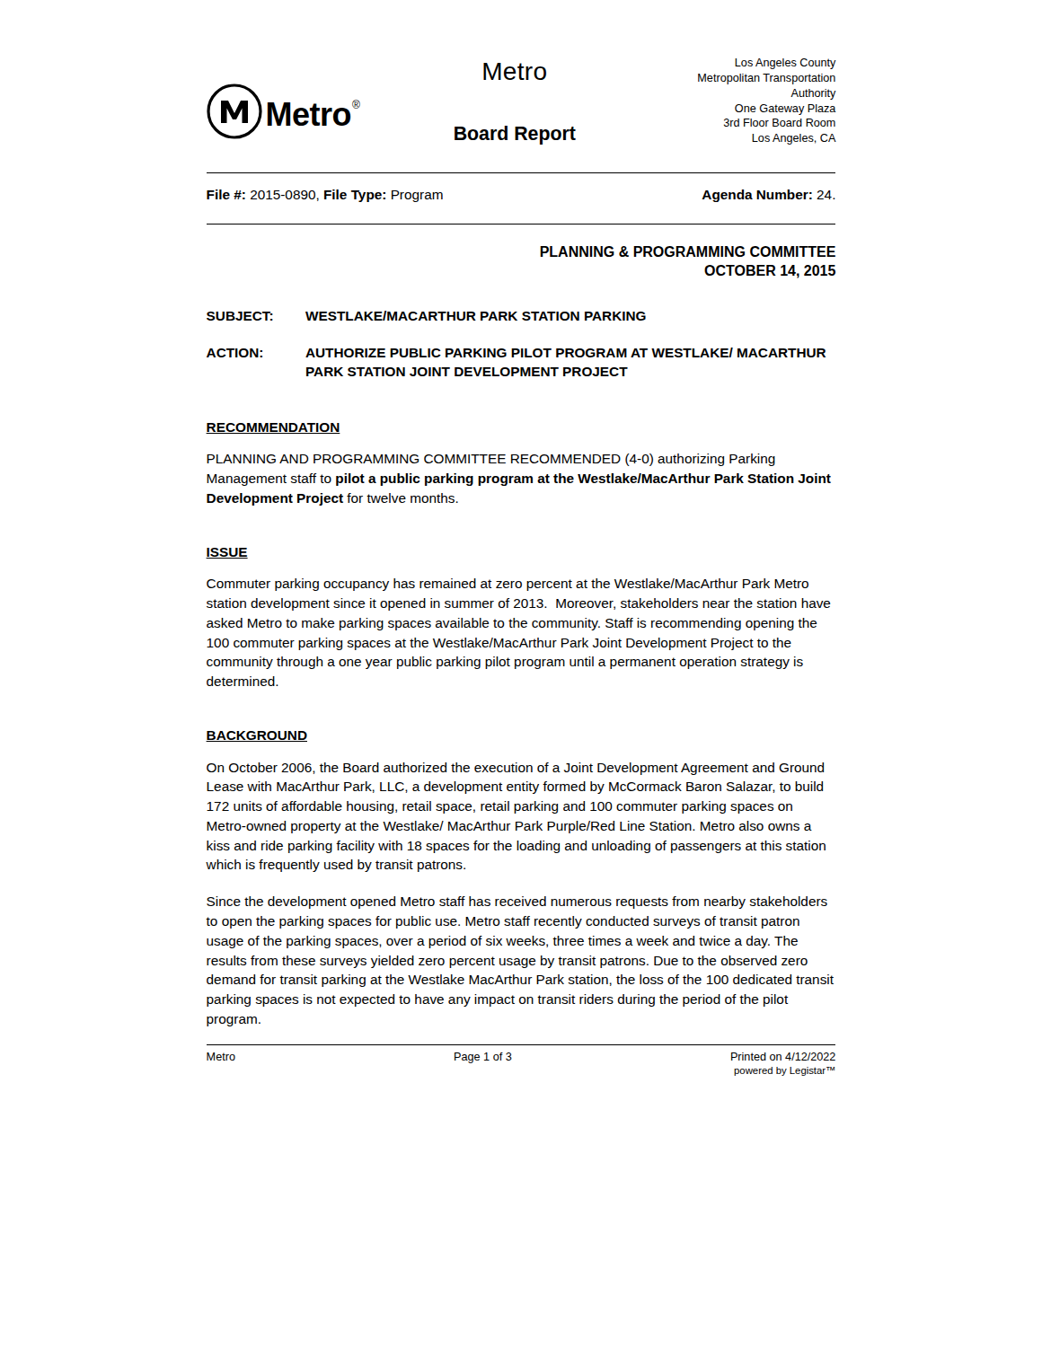Metro®
Metro
Board Report
Los Angeles County
Metropolitan Transportation
Authority
One Gateway Plaza
3rd Floor Board Room
Los Angeles, CA
File #: 2015-0890, File Type: Program
Agenda Number: 24.
PLANNING & PROGRAMMING COMMITTEE
OCTOBER 14, 2015
SUBJECT:
WESTLAKE/MACARTHUR PARK STATION PARKING
ACTION:
AUTHORIZE PUBLIC PARKING PILOT PROGRAM AT WESTLAKE/ MACARTHUR PARK STATION JOINT DEVELOPMENT PROJECT
RECOMMENDATION
PLANNING AND PROGRAMMING COMMITTEE RECOMMENDED (4-0) authorizing Parking Management staff to pilot a public parking program at the Westlake/MacArthur Park Station Joint Development Project for twelve months.
ISSUE
Commuter parking occupancy has remained at zero percent at the Westlake/MacArthur Park Metro station development since it opened in summer of 2013. Moreover, stakeholders near the station have asked Metro to make parking spaces available to the community. Staff is recommending opening the 100 commuter parking spaces at the Westlake/MacArthur Park Joint Development Project to the community through a one year public parking pilot program until a permanent operation strategy is determined.
BACKGROUND
On October 2006, the Board authorized the execution of a Joint Development Agreement and Ground Lease with MacArthur Park, LLC, a development entity formed by McCormack Baron Salazar, to build 172 units of affordable housing, retail space, retail parking and 100 commuter parking spaces on Metro-owned property at the Westlake/ MacArthur Park Purple/Red Line Station. Metro also owns a kiss and ride parking facility with 18 spaces for the loading and unloading of passengers at this station which is frequently used by transit patrons.
Since the development opened Metro staff has received numerous requests from nearby stakeholders to open the parking spaces for public use. Metro staff recently conducted surveys of transit patron usage of the parking spaces, over a period of six weeks, three times a week and twice a day. The results from these surveys yielded zero percent usage by transit patrons. Due to the observed zero demand for transit parking at the Westlake MacArthur Park station, the loss of the 100 dedicated transit parking spaces is not expected to have any impact on transit riders during the period of the pilot program.
Metro
Page 1 of 3
Printed on 4/12/2022
powered by Legistar™